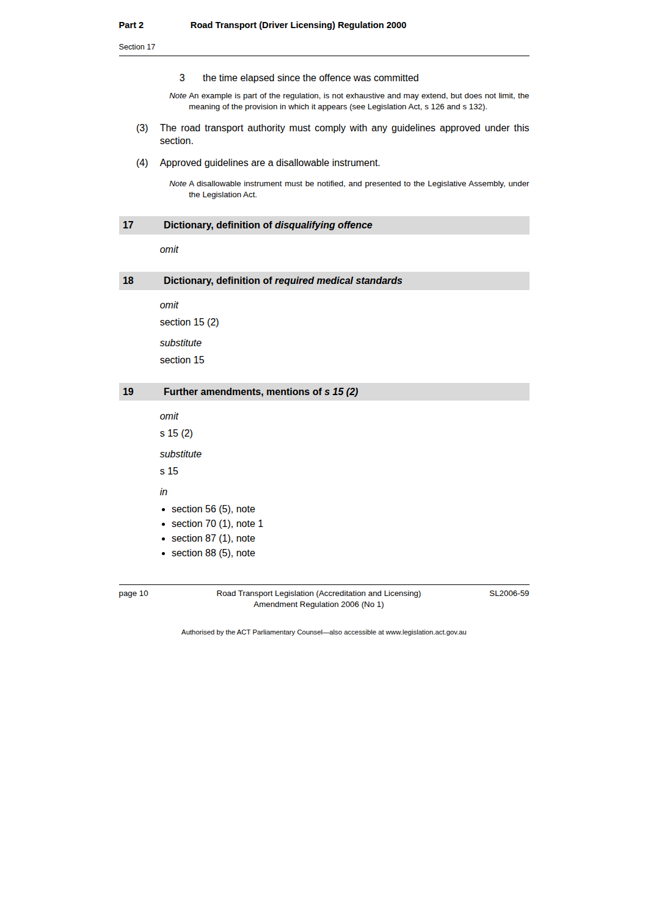Part 2
Road Transport (Driver Licensing) Regulation 2000
Section 17
3
the time elapsed since the offence was committed
Note
An example is part of the regulation, is not exhaustive and may extend, but does not limit, the meaning of the provision in which it appears (see Legislation Act, s 126 and s 132).
(3)
The road transport authority must comply with any guidelines approved under this section.
(4)
Approved guidelines are a disallowable instrument.
Note
A disallowable instrument must be notified, and presented to the Legislative Assembly, under the Legislation Act.
17
Dictionary, definition of disqualifying offence
omit
18
Dictionary, definition of required medical standards
omit
section 15 (2)
substitute
section 15
19
Further amendments, mentions of s 15 (2)
omit
s 15 (2)
substitute
s 15
in
section 56 (5), note
section 70 (1), note 1
section 87 (1), note
section 88 (5), note
page 10
Road Transport Legislation (Accreditation and Licensing)
Amendment Regulation 2006 (No 1)
SL2006-59
Authorised by the ACT Parliamentary Counsel—also accessible at www.legislation.act.gov.au